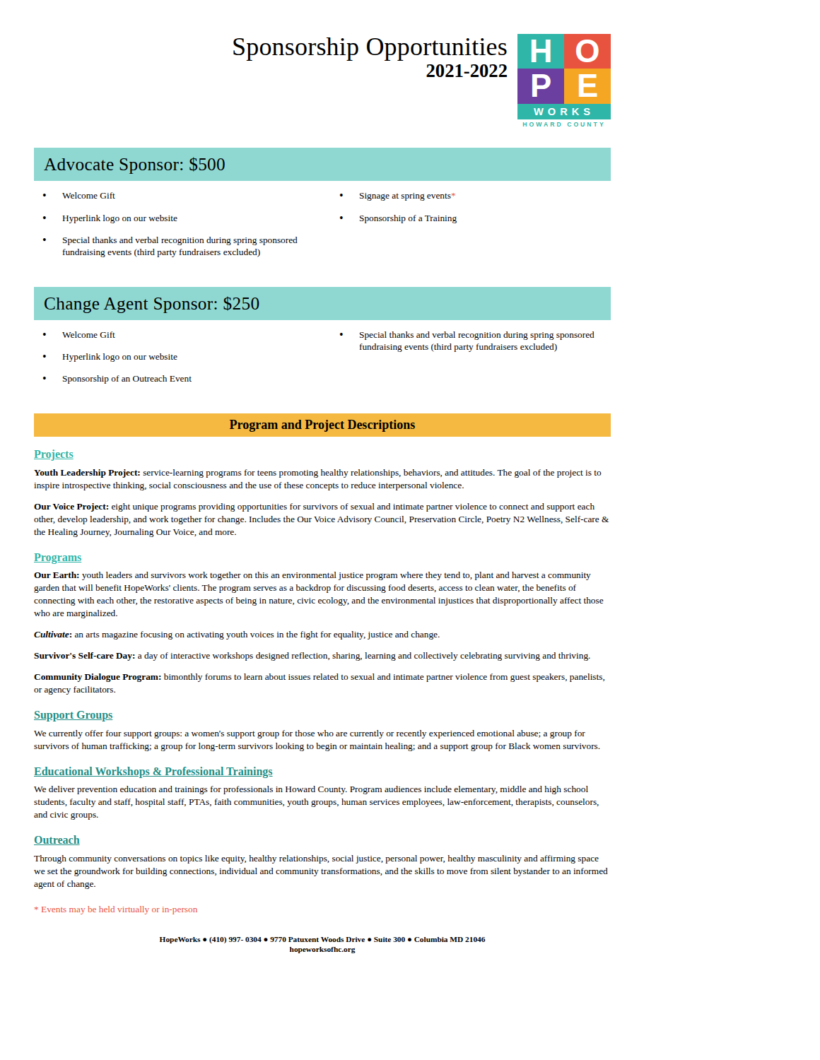Sponsorship Opportunities
2021-2022
H
O
P
E
WORKS
HOWARD COUNTY
Advocate Sponsor: $500
Welcome Gift
Hyperlink logo on our website
Special thanks and verbal recognition during spring sponsored fundraising events (third party fundraisers excluded)
Signage at spring events*
Sponsorship of a Training
Change Agent Sponsor: $250
Welcome Gift
Hyperlink logo on our website
Sponsorship of an Outreach Event
Special thanks and verbal recognition during spring sponsored fundraising events (third party fundraisers excluded)
Program and Project Descriptions
Projects
Youth Leadership Project: service-learning programs for teens promoting healthy relationships, behaviors, and attitudes. The goal of the project is to inspire introspective thinking, social consciousness and the use of these concepts to reduce interpersonal violence.
Our Voice Project: eight unique programs providing opportunities for survivors of sexual and intimate partner violence to connect and support each other, develop leadership, and work together for change. Includes the Our Voice Advisory Council, Preservation Circle, Poetry N2 Wellness, Self-care & the Healing Journey, Journaling Our Voice, and more.
Programs
Our Earth: youth leaders and survivors work together on this an environmental justice program where they tend to, plant and harvest a community garden that will benefit HopeWorks' clients. The program serves as a backdrop for discussing food deserts, access to clean water, the benefits of connecting with each other, the restorative aspects of being in nature, civic ecology, and the environmental injustices that disproportionally affect those who are marginalized.
Cultivate: an arts magazine focusing on activating youth voices in the fight for equality, justice and change.
Survivor's Self-care Day: a day of interactive workshops designed reflection, sharing, learning and collectively celebrating surviving and thriving.
Community Dialogue Program: bimonthly forums to learn about issues related to sexual and intimate partner violence from guest speakers, panelists, or agency facilitators.
Support Groups
We currently offer four support groups: a women's support group for those who are currently or recently experienced emotional abuse; a group for survivors of human trafficking; a group for long-term survivors looking to begin or maintain healing; and a support group for Black women survivors.
Educational Workshops & Professional Trainings
We deliver prevention education and trainings for professionals in Howard County. Program audiences include elementary, middle and high school students, faculty and staff, hospital staff, PTAs, faith communities, youth groups, human services employees, law-enforcement, therapists, counselors, and civic groups.
Outreach
Through community conversations on topics like equity, healthy relationships, social justice, personal power, healthy masculinity and affirming space we set the groundwork for building connections, individual and community transformations, and the skills to move from silent bystander to an informed agent of change.
* Events may be held virtually or in-person
HopeWorks ● (410) 997- 0304 ● 9770 Patuxent Woods Drive ● Suite 300 ● Columbia MD 21046
hopeworksofhc.org